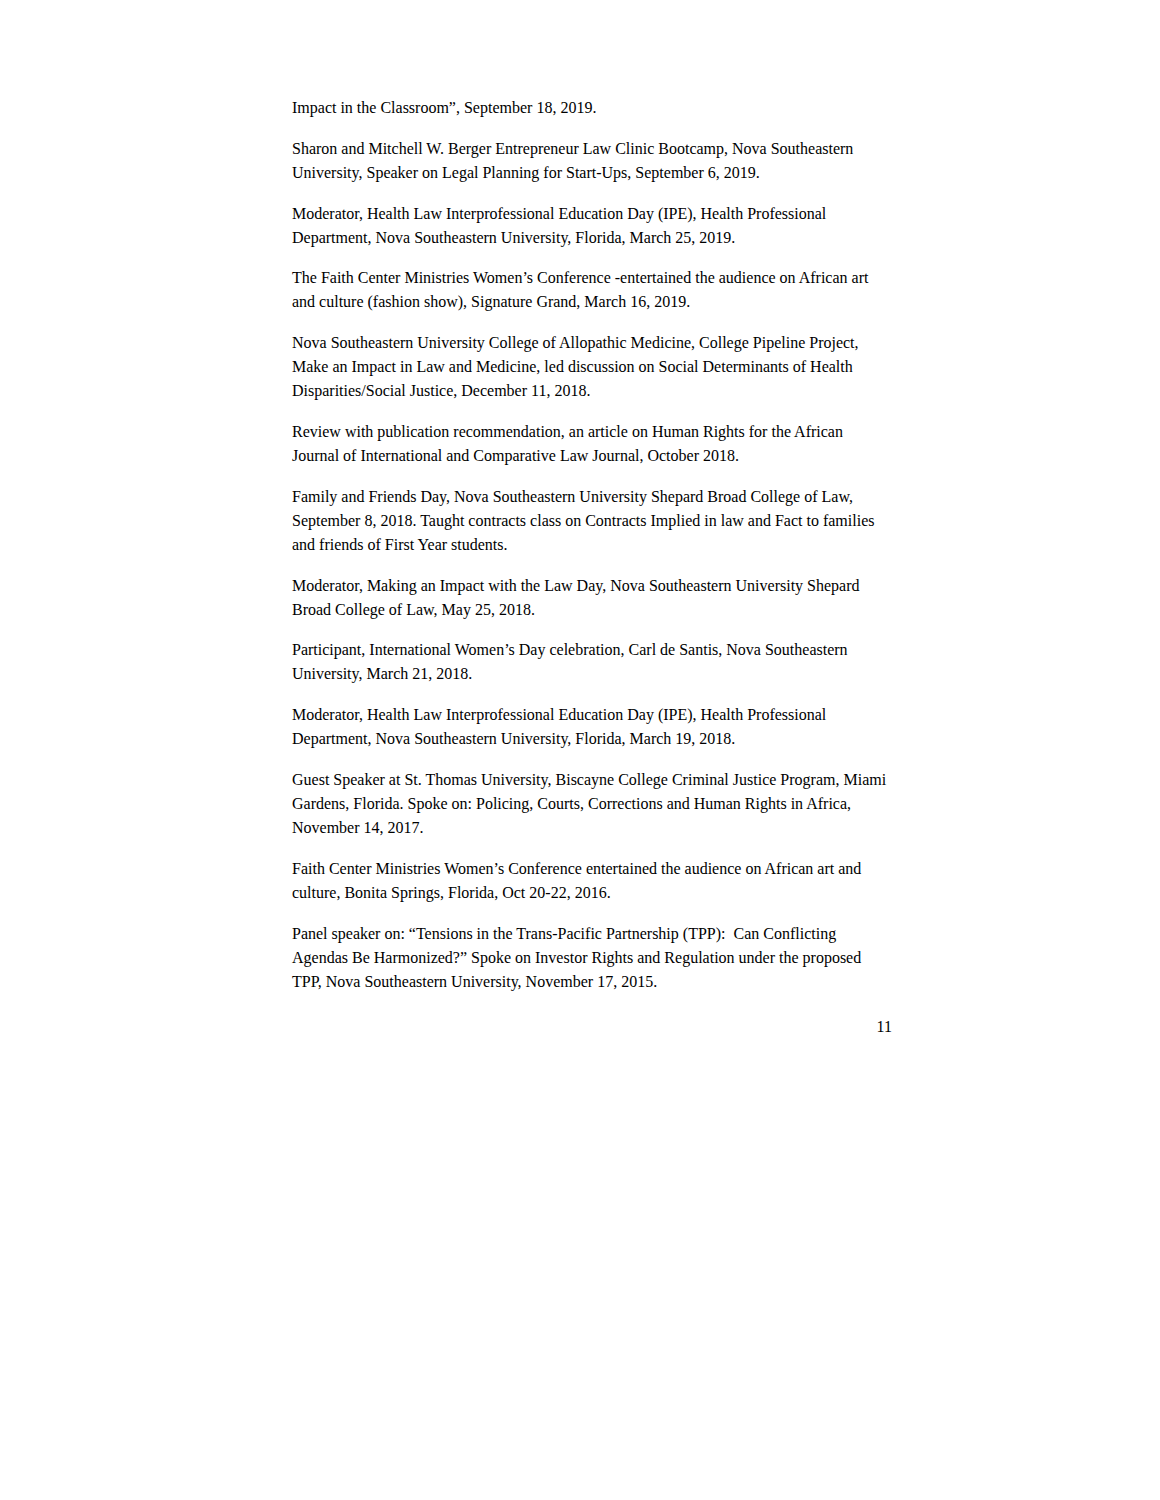Impact in the Classroom”, September 18, 2019.
Sharon and Mitchell W. Berger Entrepreneur Law Clinic Bootcamp, Nova Southeastern University, Speaker on Legal Planning for Start-Ups, September 6, 2019.
Moderator, Health Law Interprofessional Education Day (IPE), Health Professional Department, Nova Southeastern University, Florida, March 25, 2019.
The Faith Center Ministries Women’s Conference -entertained the audience on African art and culture (fashion show), Signature Grand, March 16, 2019.
Nova Southeastern University College of Allopathic Medicine, College Pipeline Project, Make an Impact in Law and Medicine, led discussion on Social Determinants of Health Disparities/Social Justice, December 11, 2018.
Review with publication recommendation, an article on Human Rights for the African Journal of International and Comparative Law Journal, October 2018.
Family and Friends Day, Nova Southeastern University Shepard Broad College of Law, September 8, 2018. Taught contracts class on Contracts Implied in law and Fact to families and friends of First Year students.
Moderator, Making an Impact with the Law Day, Nova Southeastern University Shepard Broad College of Law, May 25, 2018.
Participant, International Women’s Day celebration, Carl de Santis, Nova Southeastern University, March 21, 2018.
Moderator, Health Law Interprofessional Education Day (IPE), Health Professional Department, Nova Southeastern University, Florida, March 19, 2018.
Guest Speaker at St. Thomas University, Biscayne College Criminal Justice Program, Miami Gardens, Florida. Spoke on: Policing, Courts, Corrections and Human Rights in Africa, November 14, 2017.
Faith Center Ministries Women’s Conference entertained the audience on African art and culture, Bonita Springs, Florida, Oct 20-22, 2016.
Panel speaker on: “Tensions in the Trans-Pacific Partnership (TPP): Can Conflicting Agendas Be Harmonized?” Spoke on Investor Rights and Regulation under the proposed TPP, Nova Southeastern University, November 17, 2015.
11